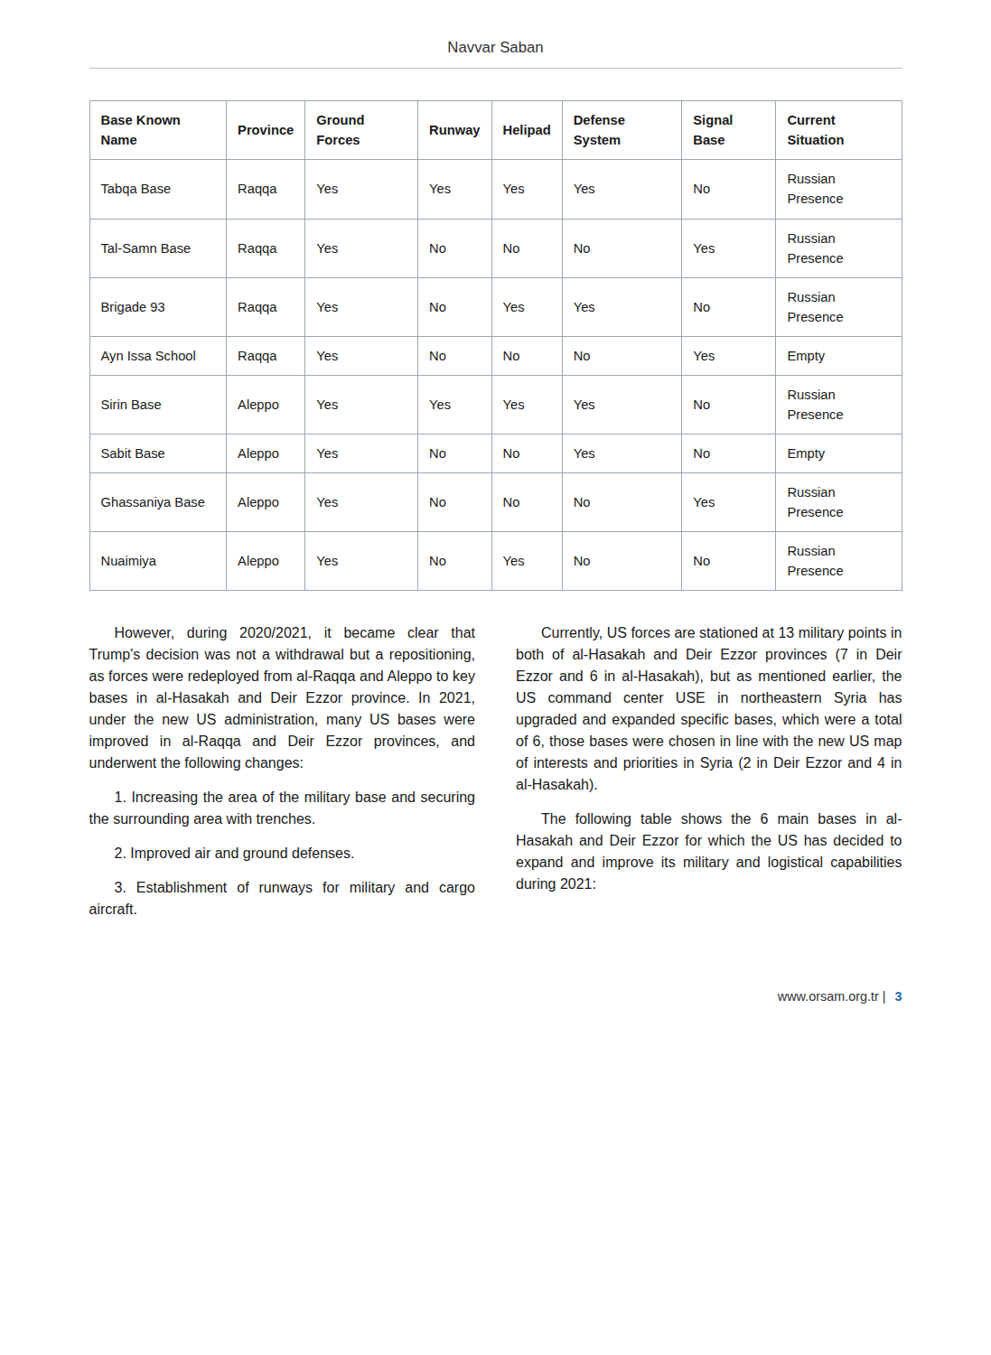Navvar Saban
| Base Known Name | Province | Ground Forces | Runway | Helipad | Defense System | Signal Base | Current Situation |
| --- | --- | --- | --- | --- | --- | --- | --- |
| Tabqa Base | Raqqa | Yes | Yes | Yes | Yes | No | Russian Presence |
| Tal-Samn Base | Raqqa | Yes | No | No | No | Yes | Russian Presence |
| Brigade 93 | Raqqa | Yes | No | Yes | Yes | No | Russian Presence |
| Ayn Issa School | Raqqa | Yes | No | No | No | Yes | Empty |
| Sirin Base | Aleppo | Yes | Yes | Yes | Yes | No | Russian Presence |
| Sabit Base | Aleppo | Yes | No | No | Yes | No | Empty |
| Ghassaniya Base | Aleppo | Yes | No | No | No | Yes | Russian Presence |
| Nuaimiya | Aleppo | Yes | No | Yes | No | No | Russian Presence |
However, during 2020/2021, it became clear that Trump's decision was not a withdrawal but a repositioning, as forces were redeployed from al-Raqqa and Aleppo to key bases in al-Hasakah and Deir Ezzor province. In 2021, under the new US administration, many US bases were improved in al-Raqqa and Deir Ezzor provinces, and underwent the following changes:
1. Increasing the area of the military base and securing the surrounding area with trenches.
2. Improved air and ground defenses.
3. Establishment of runways for military and cargo aircraft.
Currently, US forces are stationed at 13 military points in both of al-Hasakah and Deir Ezzor provinces (7 in Deir Ezzor and 6 in al-Hasakah), but as mentioned earlier, the US command center USE in northeastern Syria has upgraded and expanded specific bases, which were a total of 6, those bases were chosen in line with the new US map of interests and priorities in Syria (2 in Deir Ezzor and 4 in al-Hasakah).
The following table shows the 6 main bases in al-Hasakah and Deir Ezzor for which the US has decided to expand and improve its military and logistical capabilities during 2021:
www.orsam.org.tr | 3